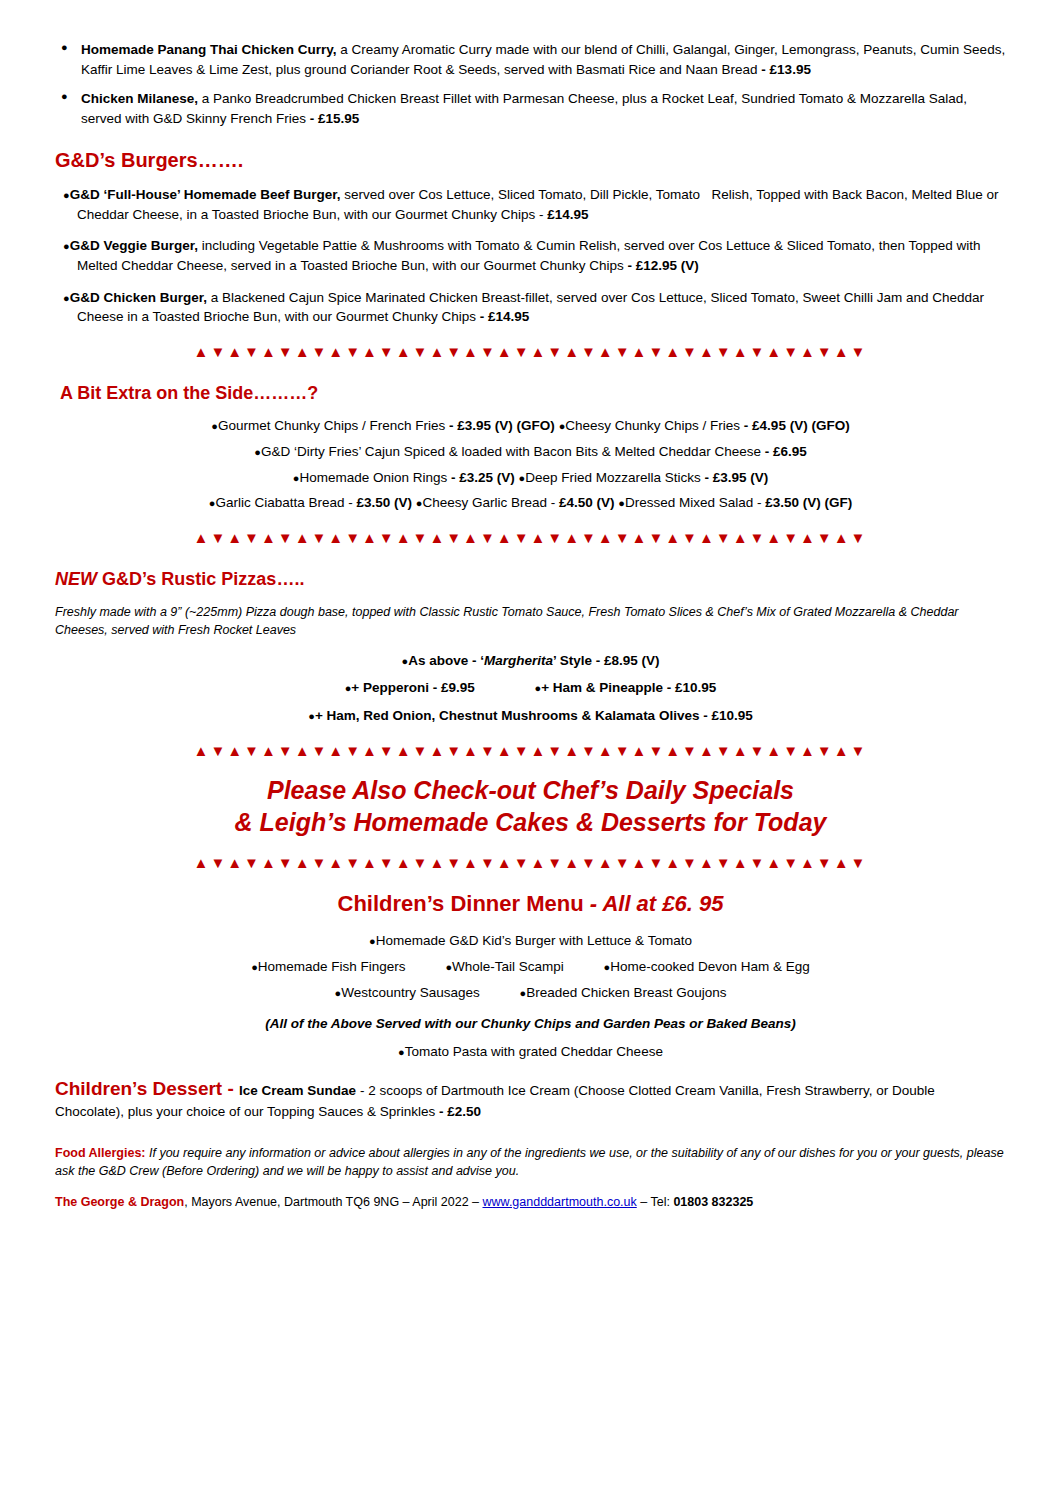Homemade Panang Thai Chicken Curry, a Creamy Aromatic Curry made with our blend of Chilli, Galangal, Ginger, Lemongrass, Peanuts, Cumin Seeds, Kaffir Lime Leaves & Lime Zest, plus ground Coriander Root & Seeds, served with Basmati Rice and Naan Bread - £13.95
Chicken Milanese, a Panko Breadcrumbed Chicken Breast Fillet with Parmesan Cheese, plus a Rocket Leaf, Sundried Tomato & Mozzarella Salad, served with G&D Skinny French Fries - £15.95
G&D’s Burgers…….
G&D ‘Full-House’ Homemade Beef Burger, served over Cos Lettuce, Sliced Tomato, Dill Pickle, Tomato Relish, Topped with Back Bacon, Melted Blue or Cheddar Cheese, in a Toasted Brioche Bun, with our Gourmet Chunky Chips - £14.95
G&D Veggie Burger, including Vegetable Pattie & Mushrooms with Tomato & Cumin Relish, served over Cos Lettuce & Sliced Tomato, then Topped with Melted Cheddar Cheese, served in a Toasted Brioche Bun, with our Gourmet Chunky Chips - £12.95 (V)
G&D Chicken Burger, a Blackened Cajun Spice Marinated Chicken Breast-fillet, served over Cos Lettuce, Sliced Tomato, Sweet Chilli Jam and Cheddar Cheese in a Toasted Brioche Bun, with our Gourmet Chunky Chips - £14.95
▲▼▲▼▲▼▲▼▲▼▲▼▲▼▲▼▲▼▲▼▲▼▲▼▲▼▲▼▲▼▲▼▲▼▲▼▲▼▲▼
A Bit Extra on the Side………?
Gourmet Chunky Chips / French Fries - £3.95 (V) (GFO) Cheesy Chunky Chips / Fries - £4.95 (V) (GFO)
G&D ‘Dirty Fries’ Cajun Spiced & loaded with Bacon Bits & Melted Cheddar Cheese - £6.95
Homemade Onion Rings - £3.25 (V) Deep Fried Mozzarella Sticks - £3.95 (V)
Garlic Ciabatta Bread - £3.50 (V) Cheesy Garlic Bread - £4.50 (V) Dressed Mixed Salad - £3.50 (V) (GF)
▲▼▲▼▲▼▲▼▲▼▲▼▲▼▲▼▲▼▲▼▲▼▲▼▲▼▲▼▲▼▲▼▲▼▲▼▲▼▲▼
NEW G&D’s Rustic Pizzas…..
Freshly made with a 9” (~225mm) Pizza dough base, topped with Classic Rustic Tomato Sauce, Fresh Tomato Slices & Chef’s Mix of Grated Mozzarella & Cheddar Cheeses, served with Fresh Rocket Leaves
As above - ‘Margherita’ Style - £8.95 (V)
+ Pepperoni - £9.95 + Ham & Pineapple - £10.95
+ Ham, Red Onion, Chestnut Mushrooms & Kalamata Olives - £10.95
▲▼▲▼▲▼▲▼▲▼▲▼▲▼▲▼▲▼▲▼▲▼▲▼▲▼▲▼▲▼▲▼▲▼▲▼▲▼▲▼
Please Also Check-out Chef’s Daily Specials
& Leigh’s Homemade Cakes & Desserts for Today
▲▼▲▼▲▼▲▼▲▼▲▼▲▼▲▼▲▼▲▼▲▼▲▼▲▼▲▼▲▼▲▼▲▼▲▼▲▼▲▼
Children’s Dinner Menu - All at £6. 95
Homemade G&D Kid’s Burger with Lettuce & Tomato
Homemade Fish Fingers Whole-Tail Scampi Home-cooked Devon Ham & Egg
Westcountry Sausages Breaded Chicken Breast Goujons
(All of the Above Served with our Chunky Chips and Garden Peas or Baked Beans)
Tomato Pasta with grated Cheddar Cheese
Children’s Dessert - Ice Cream Sundae - 2 scoops of Dartmouth Ice Cream (Choose Clotted Cream Vanilla, Fresh Strawberry, or Double Chocolate), plus your choice of our Topping Sauces & Sprinkles - £2.50
Food Allergies: If you require any information or advice about allergies in any of the ingredients we use, or the suitability of any of our dishes for you or your guests, please ask the G&D Crew (Before Ordering) and we will be happy to assist and advise you.
The George & Dragon, Mayors Avenue, Dartmouth TQ6 9NG – April 2022 – www.gandddartmouth.co.uk – Tel: 01803 832325